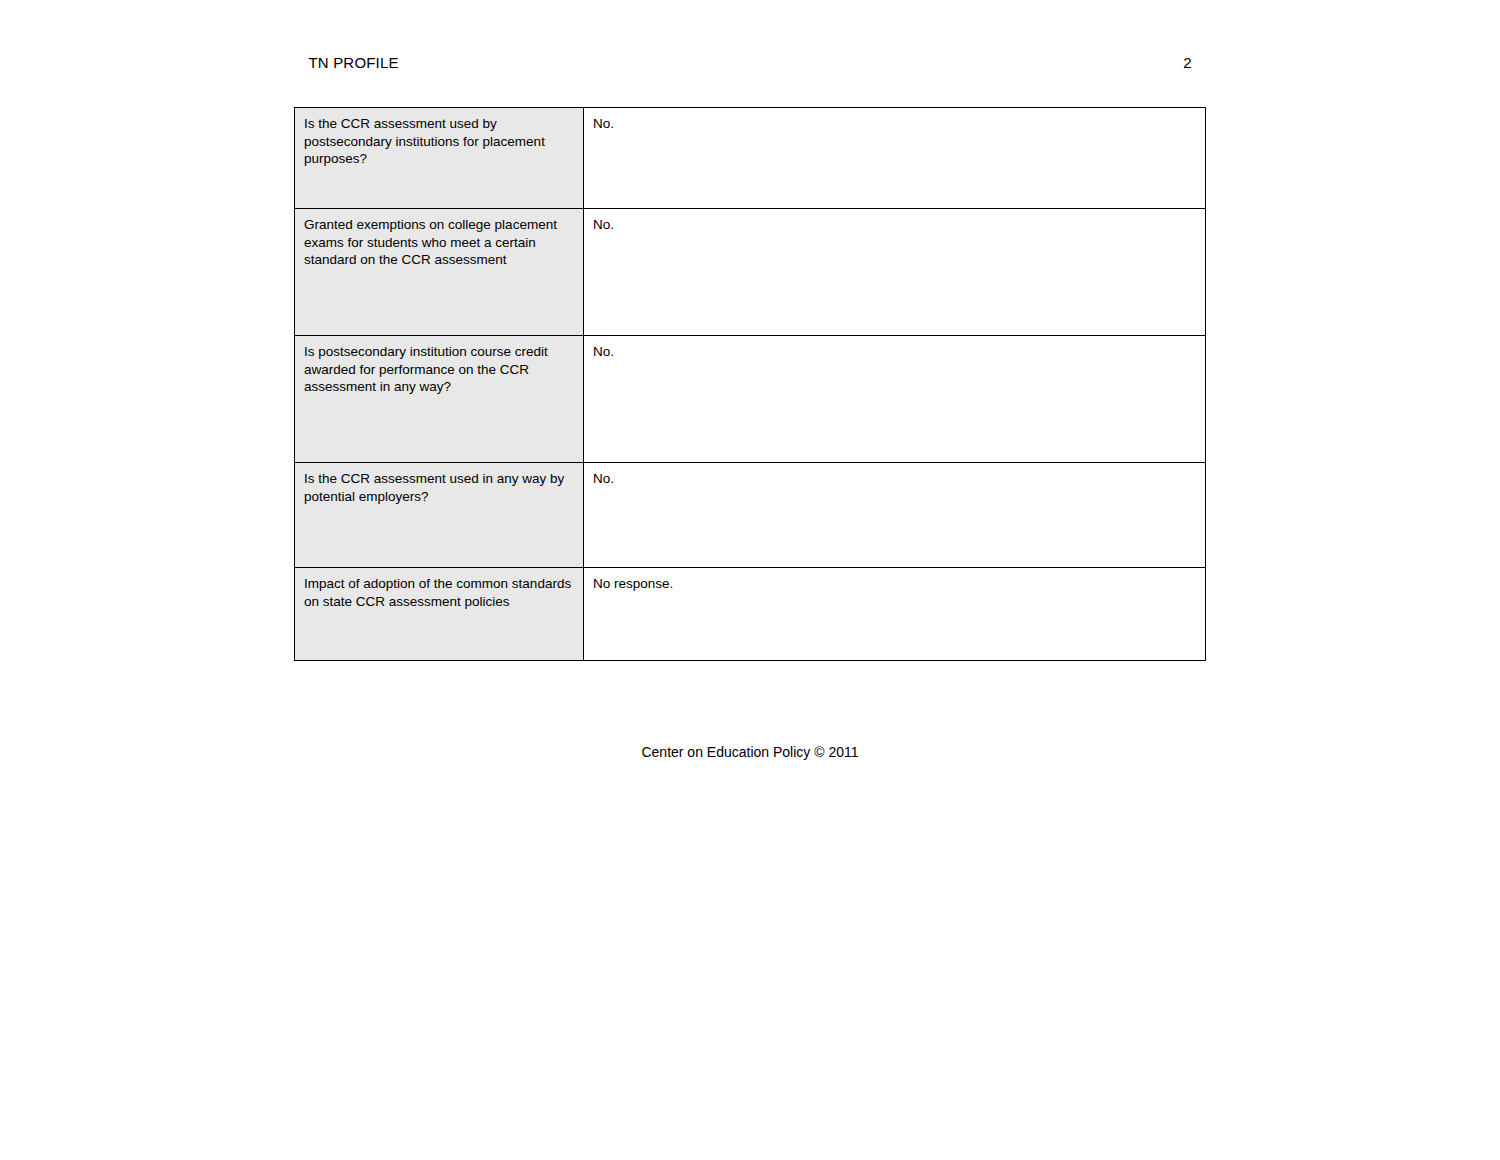TN PROFILE
2
| Is the CCR assessment used by postsecondary institutions for placement purposes? | No. |
| Granted exemptions on college placement exams for students who meet a certain standard on the CCR assessment | No. |
| Is postsecondary institution course credit awarded for performance on the CCR assessment in any way? | No. |
| Is the CCR assessment used in any way by potential employers? | No. |
| Impact of adoption of the common standards on state CCR assessment policies | No response. |
Center on Education Policy © 2011